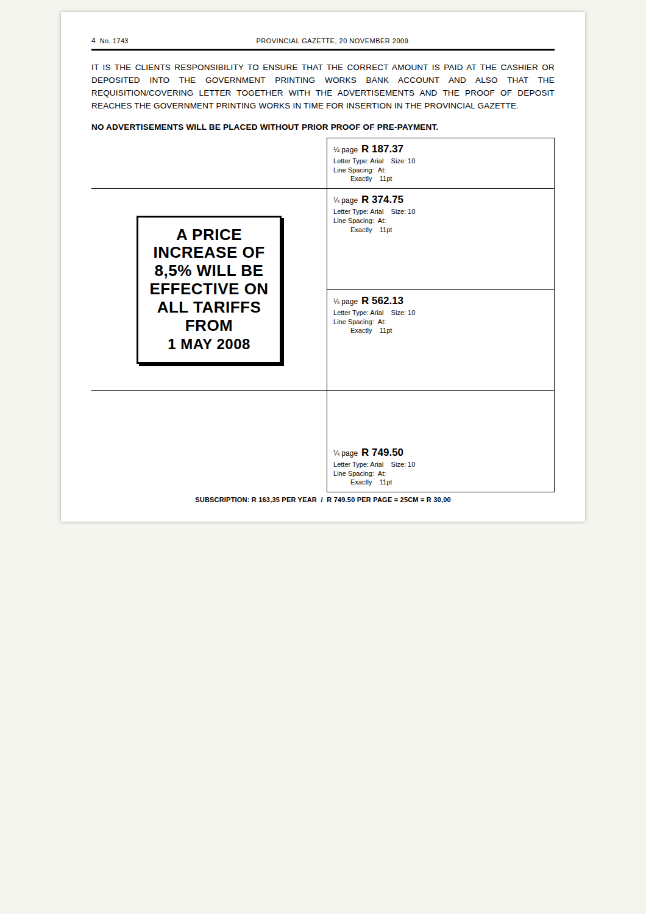4 No. 1743
PROVINCIAL GAZETTE, 20 NOVEMBER 2009
IT IS THE CLIENTS RESPONSIBILITY TO ENSURE THAT THE CORRECT AMOUNT IS PAID AT THE CASHIER OR DEPOSITED INTO THE GOVERNMENT PRINTING WORKS BANK ACCOUNT AND ALSO THAT THE REQUISITION/COVERING LETTER TOGETHER WITH THE ADVERTISEMENTS AND THE PROOF OF DEPOSIT REACHES THE GOVERNMENT PRINTING WORKS IN TIME FOR INSERTION IN THE PROVINCIAL GAZETTE.
NO ADVERTISEMENTS WILL BE PLACED WITHOUT PRIOR PROOF OF PRE-PAYMENT.
| | ¼ page R 187.37 Letter Type: Arial Size: 10 Line Spacing: At: Exactly 11pt |
| A PRICE INCREASE OF 8,5% WILL BE EFFECTIVE ON ALL TARIFFS FROM 1 MAY 2008 | ¼ page R 374.75 Letter Type: Arial Size: 10 Line Spacing: At: Exactly 11pt |
| ¼ page R 562.13 Letter Type: Arial Size: 10 Line Spacing: At: Exactly 11pt |
| | ¼ page R 749.50 Letter Type: Arial Size: 10 Line Spacing: At: Exactly 11pt |
SUBSCRIPTION: R 163,35 PER YEAR / R 749.50 PER PAGE = 25CM = R 30,00